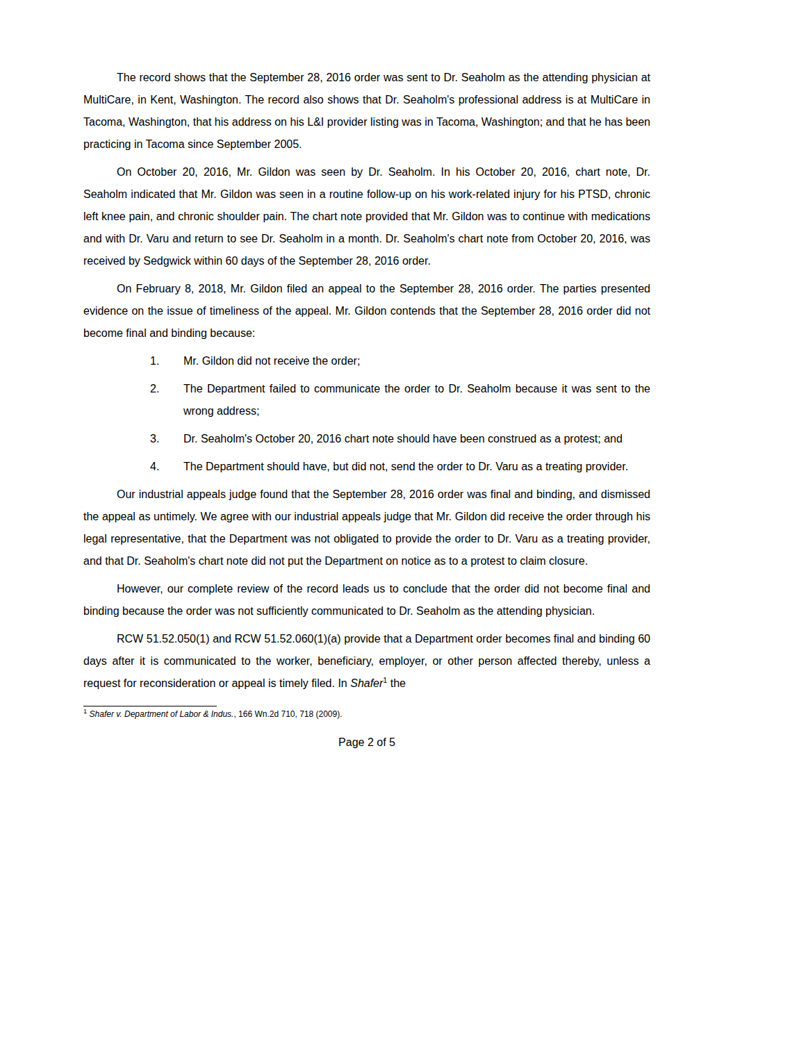The record shows that the September 28, 2016 order was sent to Dr. Seaholm as the attending physician at MultiCare, in Kent, Washington. The record also shows that Dr. Seaholm's professional address is at MultiCare in Tacoma, Washington, that his address on his L&I provider listing was in Tacoma, Washington; and that he has been practicing in Tacoma since September 2005.
On October 20, 2016, Mr. Gildon was seen by Dr. Seaholm. In his October 20, 2016, chart note, Dr. Seaholm indicated that Mr. Gildon was seen in a routine follow-up on his work-related injury for his PTSD, chronic left knee pain, and chronic shoulder pain. The chart note provided that Mr. Gildon was to continue with medications and with Dr. Varu and return to see Dr. Seaholm in a month. Dr. Seaholm's chart note from October 20, 2016, was received by Sedgwick within 60 days of the September 28, 2016 order.
On February 8, 2018, Mr. Gildon filed an appeal to the September 28, 2016 order. The parties presented evidence on the issue of timeliness of the appeal. Mr. Gildon contends that the September 28, 2016 order did not become final and binding because:
Mr. Gildon did not receive the order;
The Department failed to communicate the order to Dr. Seaholm because it was sent to the wrong address;
Dr. Seaholm's October 20, 2016 chart note should have been construed as a protest; and
The Department should have, but did not, send the order to Dr. Varu as a treating provider.
Our industrial appeals judge found that the September 28, 2016 order was final and binding, and dismissed the appeal as untimely. We agree with our industrial appeals judge that Mr. Gildon did receive the order through his legal representative, that the Department was not obligated to provide the order to Dr. Varu as a treating provider, and that Dr. Seaholm's chart note did not put the Department on notice as to a protest to claim closure.
However, our complete review of the record leads us to conclude that the order did not become final and binding because the order was not sufficiently communicated to Dr. Seaholm as the attending physician.
RCW 51.52.050(1) and RCW 51.52.060(1)(a) provide that a Department order becomes final and binding 60 days after it is communicated to the worker, beneficiary, employer, or other person affected thereby, unless a request for reconsideration or appeal is timely filed. In Shafer1 the
1 Shafer v. Department of Labor & Indus., 166 Wn.2d 710, 718 (2009).
Page 2 of 5